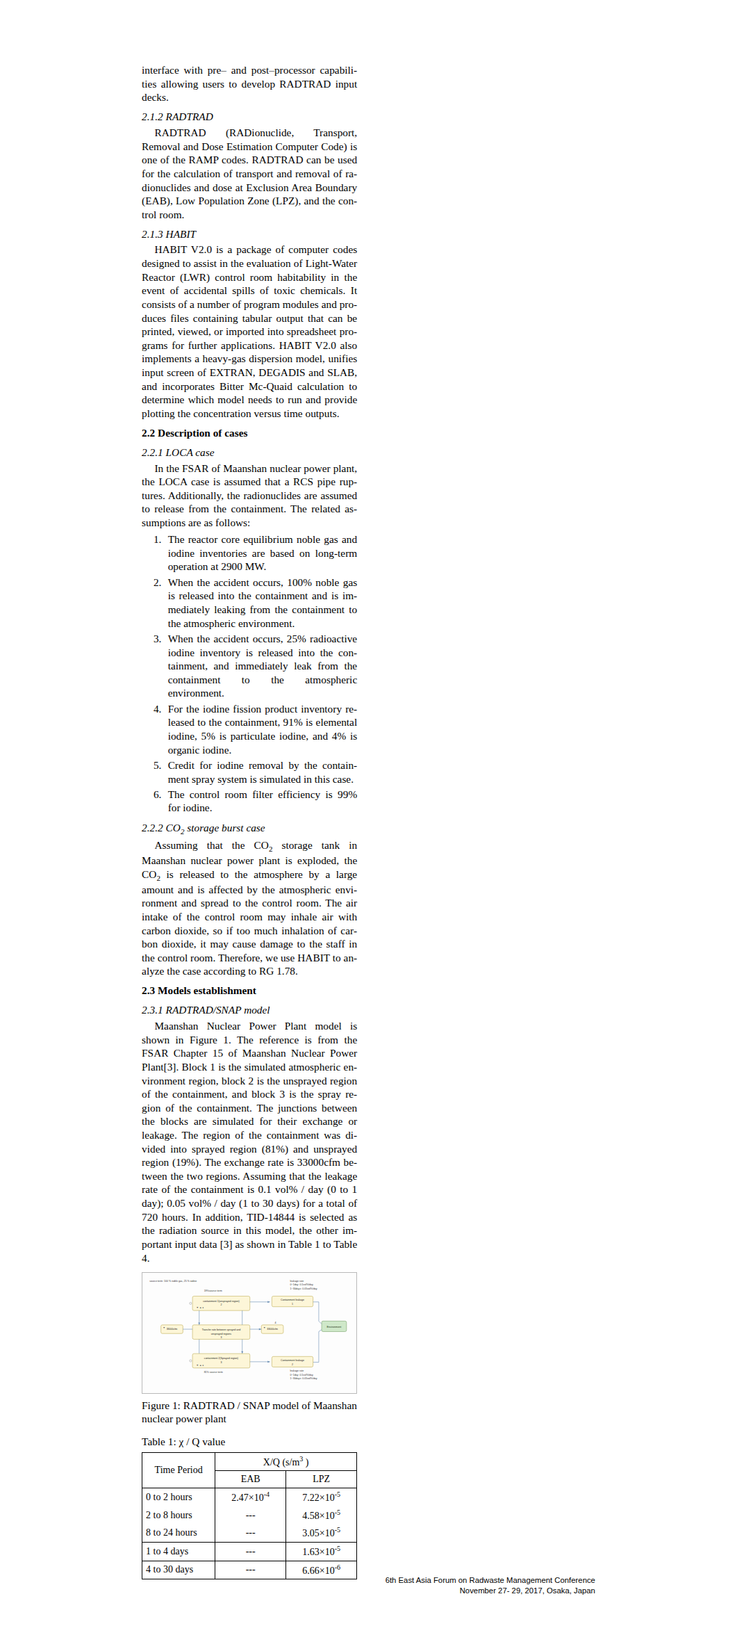interface with pre– and post–processor capabilities allowing users to develop RADTRAD input decks.
2.1.2 RADTRAD
RADTRAD (RADionuclide, Transport, Removal and Dose Estimation Computer Code) is one of the RAMP codes. RADTRAD can be used for the calculation of transport and removal of radionuclides and dose at Exclusion Area Boundary (EAB), Low Population Zone (LPZ), and the control room.
2.1.3 HABIT
HABIT V2.0 is a package of computer codes designed to assist in the evaluation of Light-Water Reactor (LWR) control room habitability in the event of accidental spills of toxic chemicals. It consists of a number of program modules and produces files containing tabular output that can be printed, viewed, or imported into spreadsheet programs for further applications. HABIT V2.0 also implements a heavy-gas dispersion model, unifies input screen of EXTRAN, DEGADIS and SLAB, and incorporates Bitter Mc-Quaid calculation to determine which model needs to run and provide plotting the concentration versus time outputs.
2.2 Description of cases
2.2.1 LOCA case
In the FSAR of Maanshan nuclear power plant, the LOCA case is assumed that a RCS pipe ruptures. Additionally, the radionuclides are assumed to release from the containment. The related assumptions are as follows:
The reactor core equilibrium noble gas and iodine inventories are based on long-term operation at 2900 MW.
When the accident occurs, 100% noble gas is released into the containment and is immediately leaking from the containment to the atmospheric environment.
When the accident occurs, 25% radioactive iodine inventory is released into the containment, and immediately leak from the containment to the atmospheric environment.
For the iodine fission product inventory released to the containment, 91% is elemental iodine, 5% is particulate iodine, and 4% is organic iodine.
Credit for iodine removal by the containment spray system is simulated in this case.
The control room filter efficiency is 99% for iodine.
2.2.2 CO2 storage burst case
Assuming that the CO2 storage tank in Maanshan nuclear power plant is exploded, the CO2 is released to the atmosphere by a large amount and is affected by the atmospheric environment and spread to the control room. The air intake of the control room may inhale air with carbon dioxide, so if too much inhalation of carbon dioxide, it may cause damage to the staff in the control room. Therefore, we use HABIT to analyze the case according to RG 1.78.
2.3 Models establishment
2.3.1 RADTRAD/SNAP model
Maanshan Nuclear Power Plant model is shown in Figure 1. The reference is from the FSAR Chapter 15 of Maanshan Nuclear Power Plant[3]. Block 1 is the simulated atmospheric environment region, block 2 is the unsprayed region of the containment, and block 3 is the spray region of the containment. The junctions between the blocks are simulated for their exchange or leakage. The region of the containment was divided into sprayed region (81%) and unsprayed region (19%). The exchange rate is 33000cfm between the two regions. Assuming that the leakage rate of the containment is 0.1 vol% / day (0 to 1 day); 0.05 vol% / day (1 to 30 days) for a total of 720 hours. In addition, TID-14844 is selected as the radiation source in this model, the other important input data [3] as shown in Table 1 to Table 4.
source term: 100 % noble gas, 25 % iodine leakage rate 0~1day: 0.1vol%/day 1~30days: 0.05vol%/day 19%source term containment 1(unsprayed region) 2 ▼ ▲ ● Containment leakage 1 Environment Transfer rate between sprayed and unsprayed regions 3 33000cfm ▼ 33000cfm ▼ 4 containment 2(Sprayed region) 3 ▼ ▲ ● Containment leakage 2 81% source term leakage rate 0~1day: 0.1vol%/day 1~30days: 0.05vol%/day
Figure 1: RADTRAD / SNAP model of Maanshan nuclear power plant
Table 1: χ / Q value
| Time Period | X/Q (s/m 3 ) |
| --- | --- |
| EAB | LPZ |
| 0 to 2 hours | 2.47×10 -4 | 7.22×10 -5 |
| 2 to 8 hours | --- | 4.58×10 -5 |
| 8 to 24 hours | --- | 3.05×10 -5 |
| 1 to 4 days | --- | 1.63×10 -5 |
| 4 to 30 days | --- | 6.66×10 -6 |
6th East Asia Forum on Radwaste Management Conference
November 27- 29, 2017, Osaka, Japan